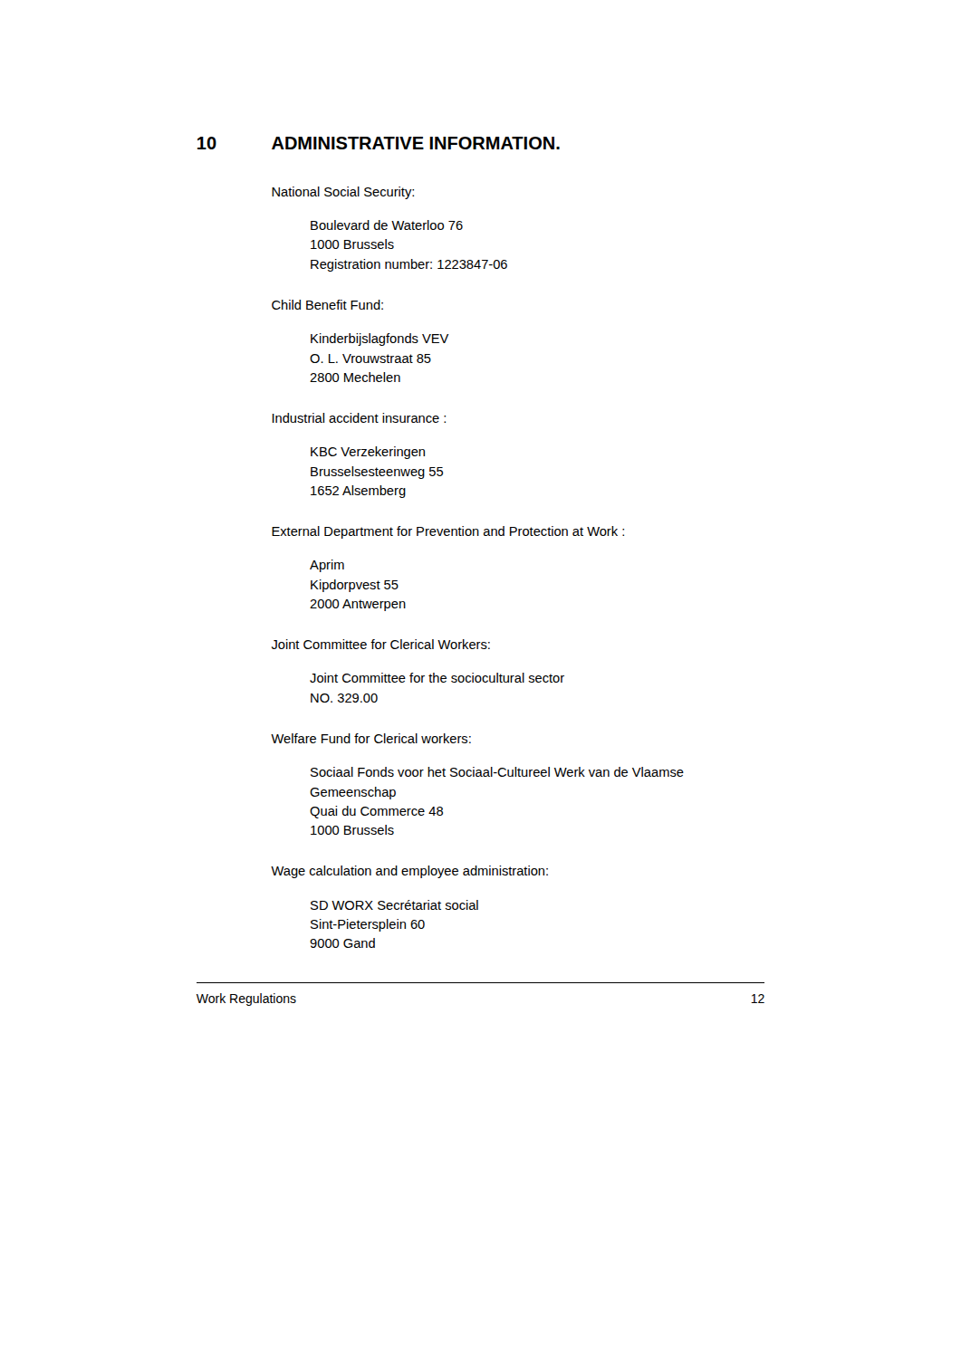10 ADMINISTRATIVE INFORMATION.
National Social Security:
Boulevard de Waterloo 76
1000 Brussels
Registration number: 1223847-06
Child Benefit Fund:
Kinderbijslagfonds VEV
O. L. Vrouwstraat 85
2800 Mechelen
Industrial accident insurance :
KBC Verzekeringen
Brusselsesteenweg 55
1652 Alsemberg
External Department for Prevention and Protection at Work :
Aprim
Kipdorpvest 55
2000 Antwerpen
Joint Committee for Clerical Workers:
Joint Committee for the sociocultural sector
NO. 329.00
Welfare Fund for Clerical workers:
Sociaal Fonds voor het Sociaal-Cultureel Werk van de Vlaamse Gemeenschap
Quai du Commerce 48
1000 Brussels
Wage calculation and employee administration:
SD WORX Secrétariat social
Sint-Pietersplein 60
9000 Gand
Work Regulations 12